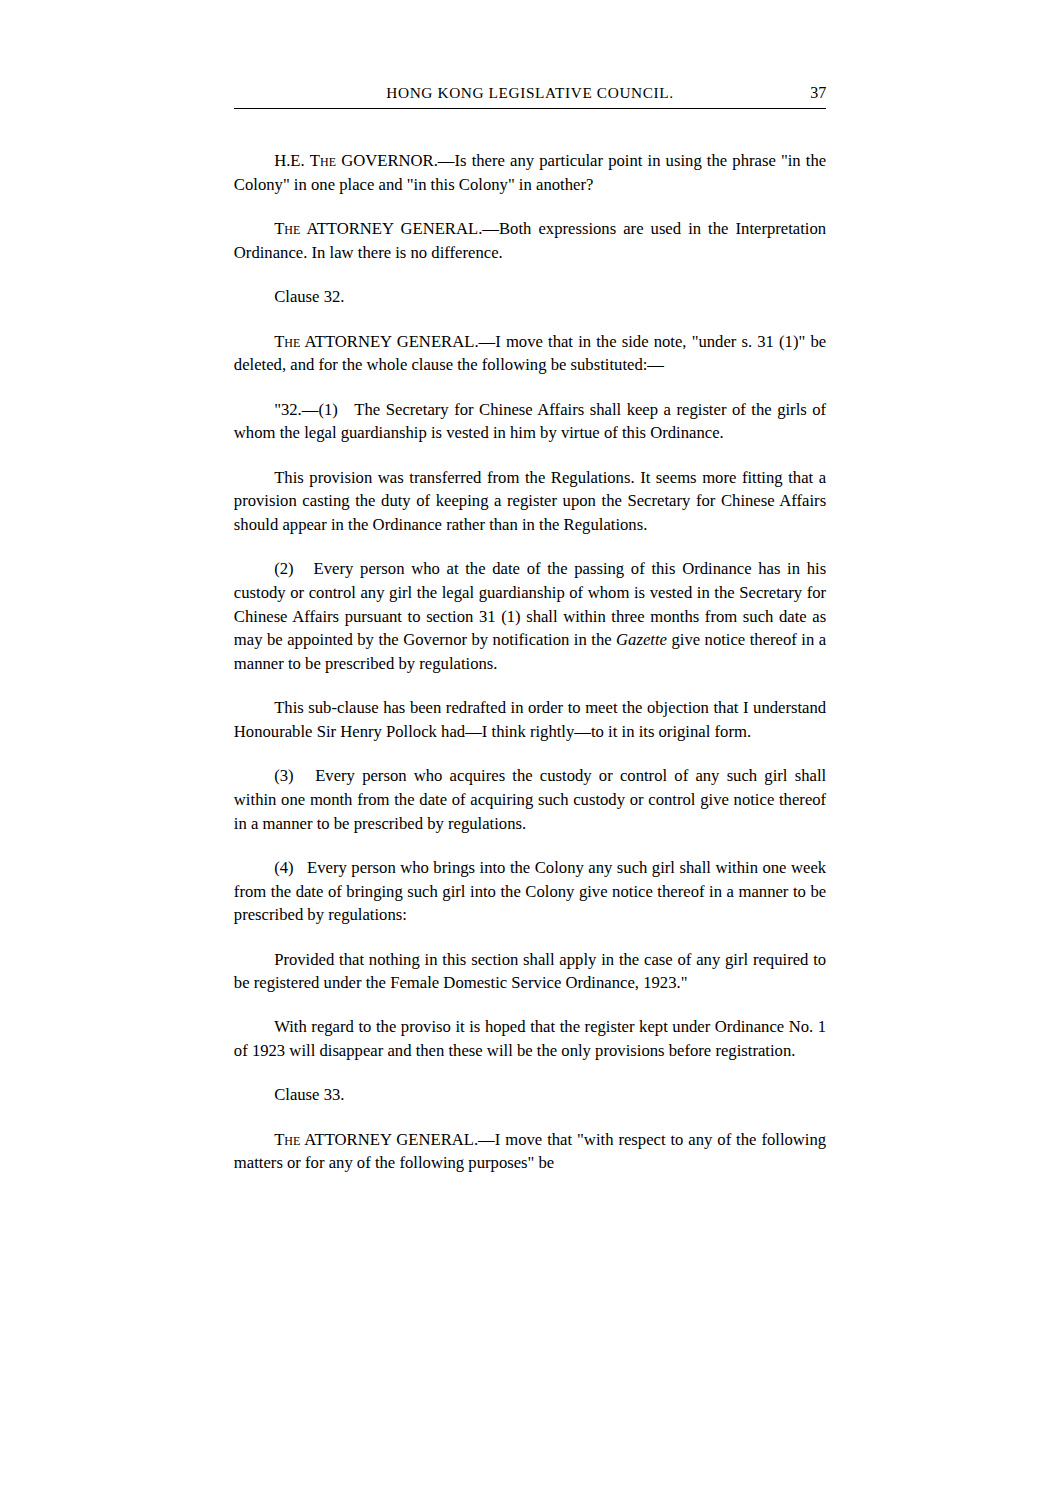HONG KONG LEGISLATIVE COUNCIL. 37
H.E. The GOVERNOR.—Is there any particular point in using the phrase "in the Colony" in one place and "in this Colony" in another?
The ATTORNEY GENERAL.—Both expressions are used in the Interpretation Ordinance. In law there is no difference.
Clause 32.
The ATTORNEY GENERAL.—I move that in the side note, "under s. 31 (1)" be deleted, and for the whole clause the following be substituted:—
"32.—(1) The Secretary for Chinese Affairs shall keep a register of the girls of whom the legal guardianship is vested in him by virtue of this Ordinance.
This provision was transferred from the Regulations. It seems more fitting that a provision casting the duty of keeping a register upon the Secretary for Chinese Affairs should appear in the Ordinance rather than in the Regulations.
(2) Every person who at the date of the passing of this Ordinance has in his custody or control any girl the legal guardianship of whom is vested in the Secretary for Chinese Affairs pursuant to section 31 (1) shall within three months from such date as may be appointed by the Governor by notification in the Gazette give notice thereof in a manner to be prescribed by regulations.
This sub-clause has been redrafted in order to meet the objection that I understand Honourable Sir Henry Pollock had—I think rightly—to it in its original form.
(3) Every person who acquires the custody or control of any such girl shall within one month from the date of acquiring such custody or control give notice thereof in a manner to be prescribed by regulations.
(4) Every person who brings into the Colony any such girl shall within one week from the date of bringing such girl into the Colony give notice thereof in a manner to be prescribed by regulations:
Provided that nothing in this section shall apply in the case of any girl required to be registered under the Female Domestic Service Ordinance, 1923."
With regard to the proviso it is hoped that the register kept under Ordinance No. 1 of 1923 will disappear and then these will be the only provisions before registration.
Clause 33.
The ATTORNEY GENERAL.—I move that "with respect to any of the following matters or for any of the following purposes" be